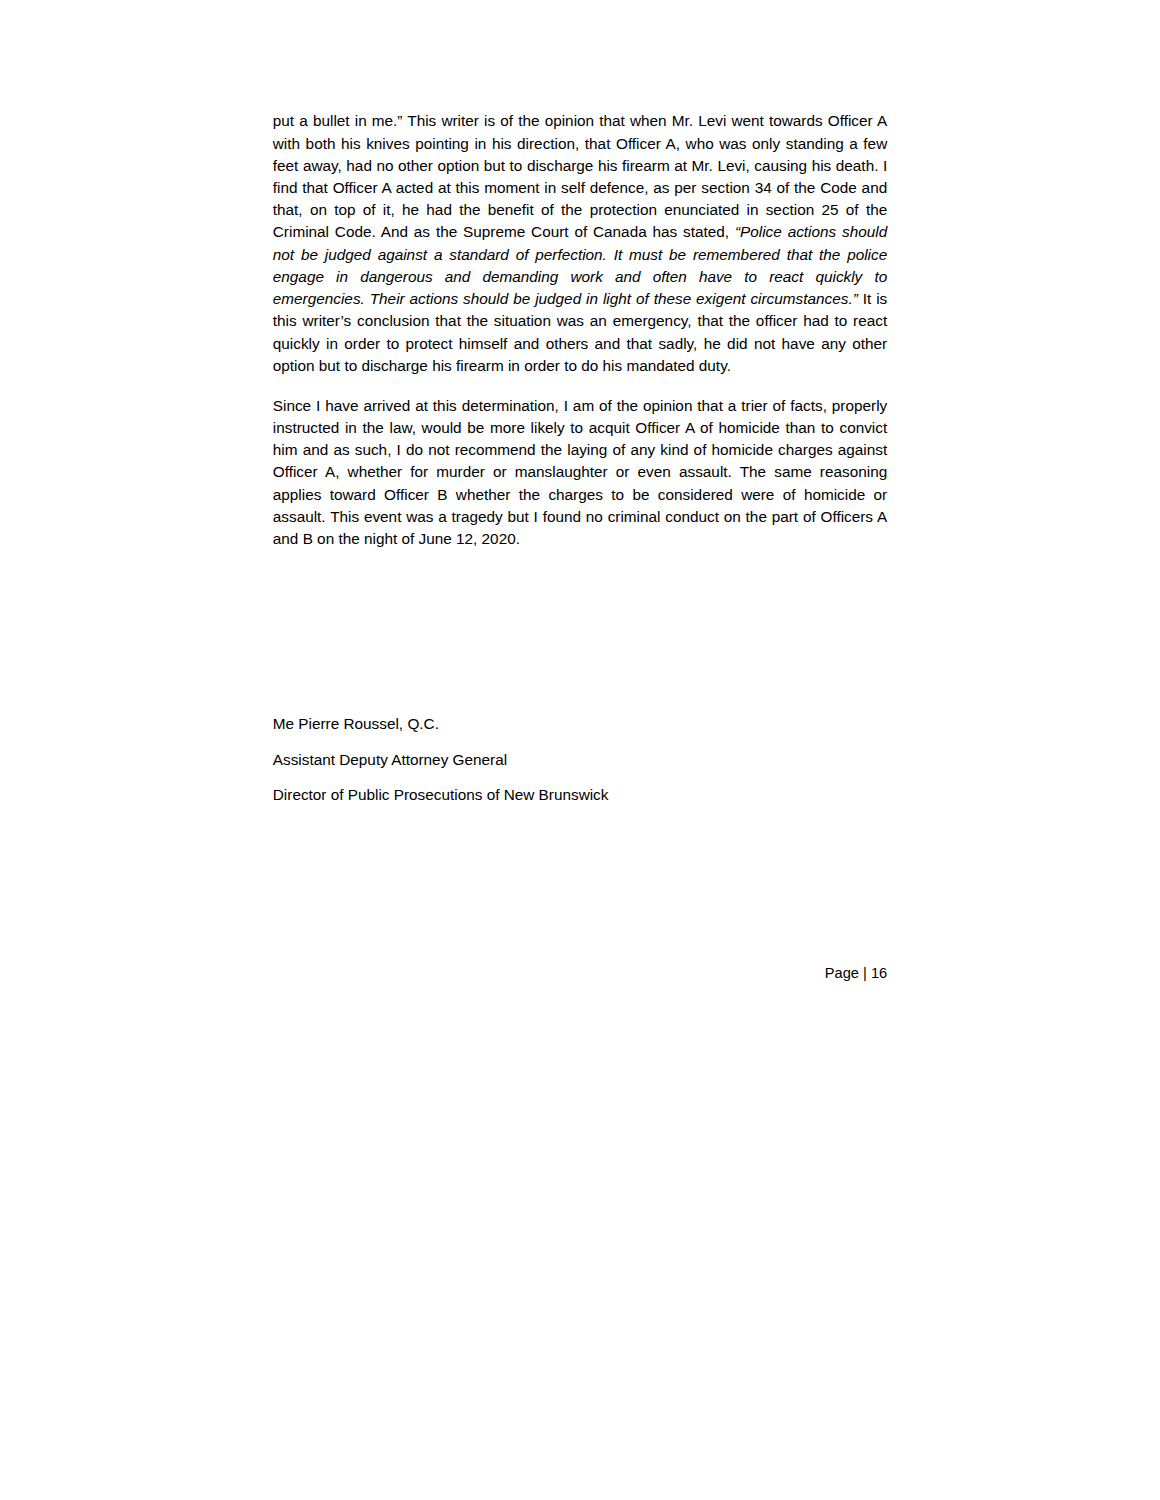put a bullet in me.” This writer is of the opinion that when Mr. Levi went towards Officer A with both his knives pointing in his direction, that Officer A, who was only standing a few feet away, had no other option but to discharge his firearm at Mr. Levi, causing his death. I find that Officer A acted at this moment in self defence, as per section 34 of the Code and that, on top of it, he had the benefit of the protection enunciated in section 25 of the Criminal Code. And as the Supreme Court of Canada has stated, “Police actions should not be judged against a standard of perfection. It must be remembered that the police engage in dangerous and demanding work and often have to react quickly to emergencies. Their actions should be judged in light of these exigent circumstances.” It is this writer’s conclusion that the situation was an emergency, that the officer had to react quickly in order to protect himself and others and that sadly, he did not have any other option but to discharge his firearm in order to do his mandated duty.
Since I have arrived at this determination, I am of the opinion that a trier of facts, properly instructed in the law, would be more likely to acquit Officer A of homicide than to convict him and as such, I do not recommend the laying of any kind of homicide charges against Officer A, whether for murder or manslaughter or even assault. The same reasoning applies toward Officer B whether the charges to be considered were of homicide or assault. This event was a tragedy but I found no criminal conduct on the part of Officers A and B on the night of June 12, 2020.
Me Pierre Roussel, Q.C.
Assistant Deputy Attorney General
Director of Public Prosecutions of New Brunswick
Page | 16